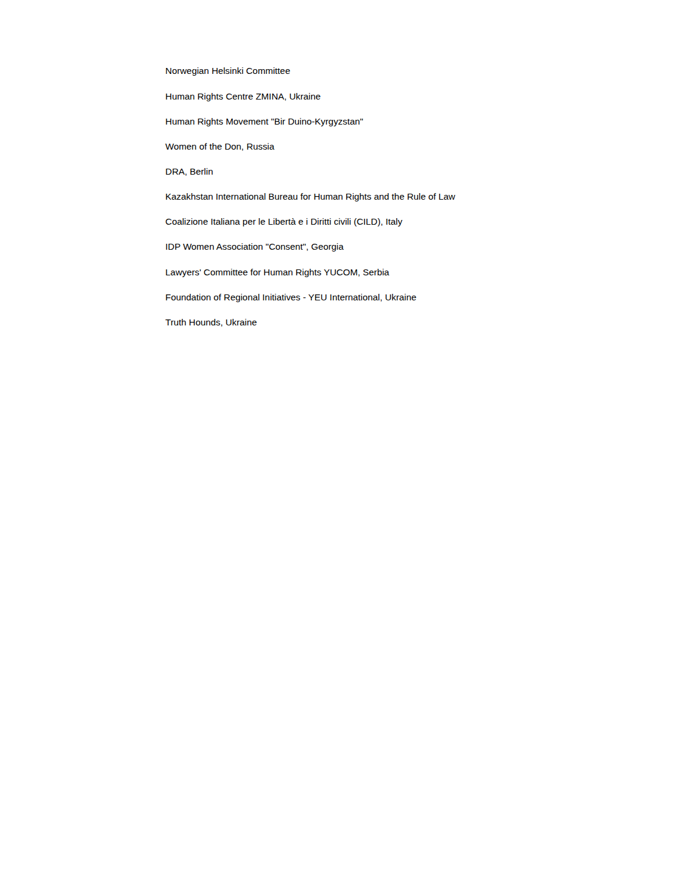Norwegian Helsinki Committee
Human Rights Centre ZMINA, Ukraine
Human Rights Movement "Bir Duino-Kyrgyzstan"
Women of the Don, Russia
DRA, Berlin
Kazakhstan International Bureau for Human Rights and the Rule of Law
Coalizione Italiana per le Libertà e i Diritti civili (CILD), Italy
IDP Women Association "Consent", Georgia
Lawyers' Committee for Human Rights YUCOM, Serbia
Foundation of Regional Initiatives - YEU International, Ukraine
Truth Hounds, Ukraine